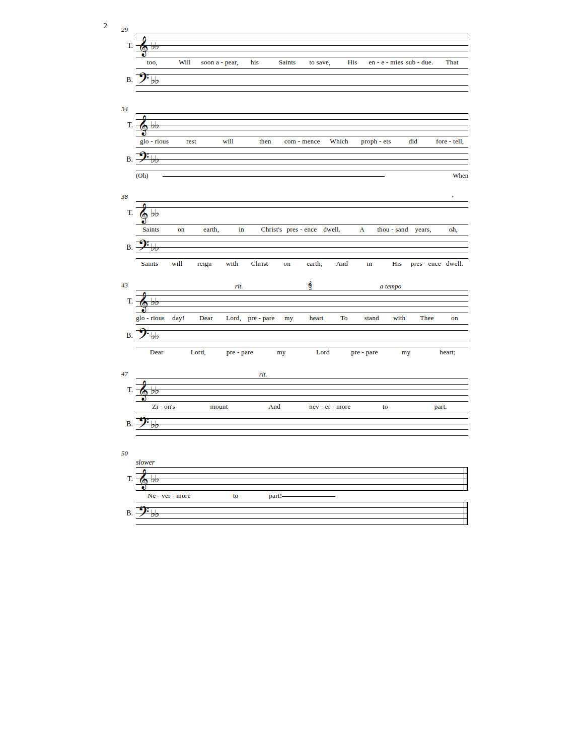2
29
T.
𝄞 ♭♭
too, Will soon a - pear, his Saints to save, His en - e - mies sub - due. That
B.
𝄢 ♭♭
34
T.
𝄞 ♭♭
glo - rious rest will then com - mence Which proph - ets did fore - tell,
B.
𝄢 ♭♭
(Oh) When
38
T.
𝄞 ♭♭ ’
Saints on earth, in Christ's pres - ence dwell. Athou - sand years, oh,
B.
𝄢 ♭♭ ’
Saints will reign with Christ on earth, And in His pres - ence dwell.
43
T.
𝄞 ♭♭ rit. 𝄞︎ 𝄐 a tempo
glo - rious day!Dear Lord, pre - pare my heart To stand with Thee on
B.
𝄢 ♭♭
Dear Lord, pre - pare my Lord pre - pare my heart;
47
T.
𝄞 ♭♭ rit.
Zi - on's mount And nev - er - more to part.
B.
𝄢 ♭♭
50 slower
T.
𝄞 ♭♭
Ne - ver - more to part!
B.
𝄢 ♭♭